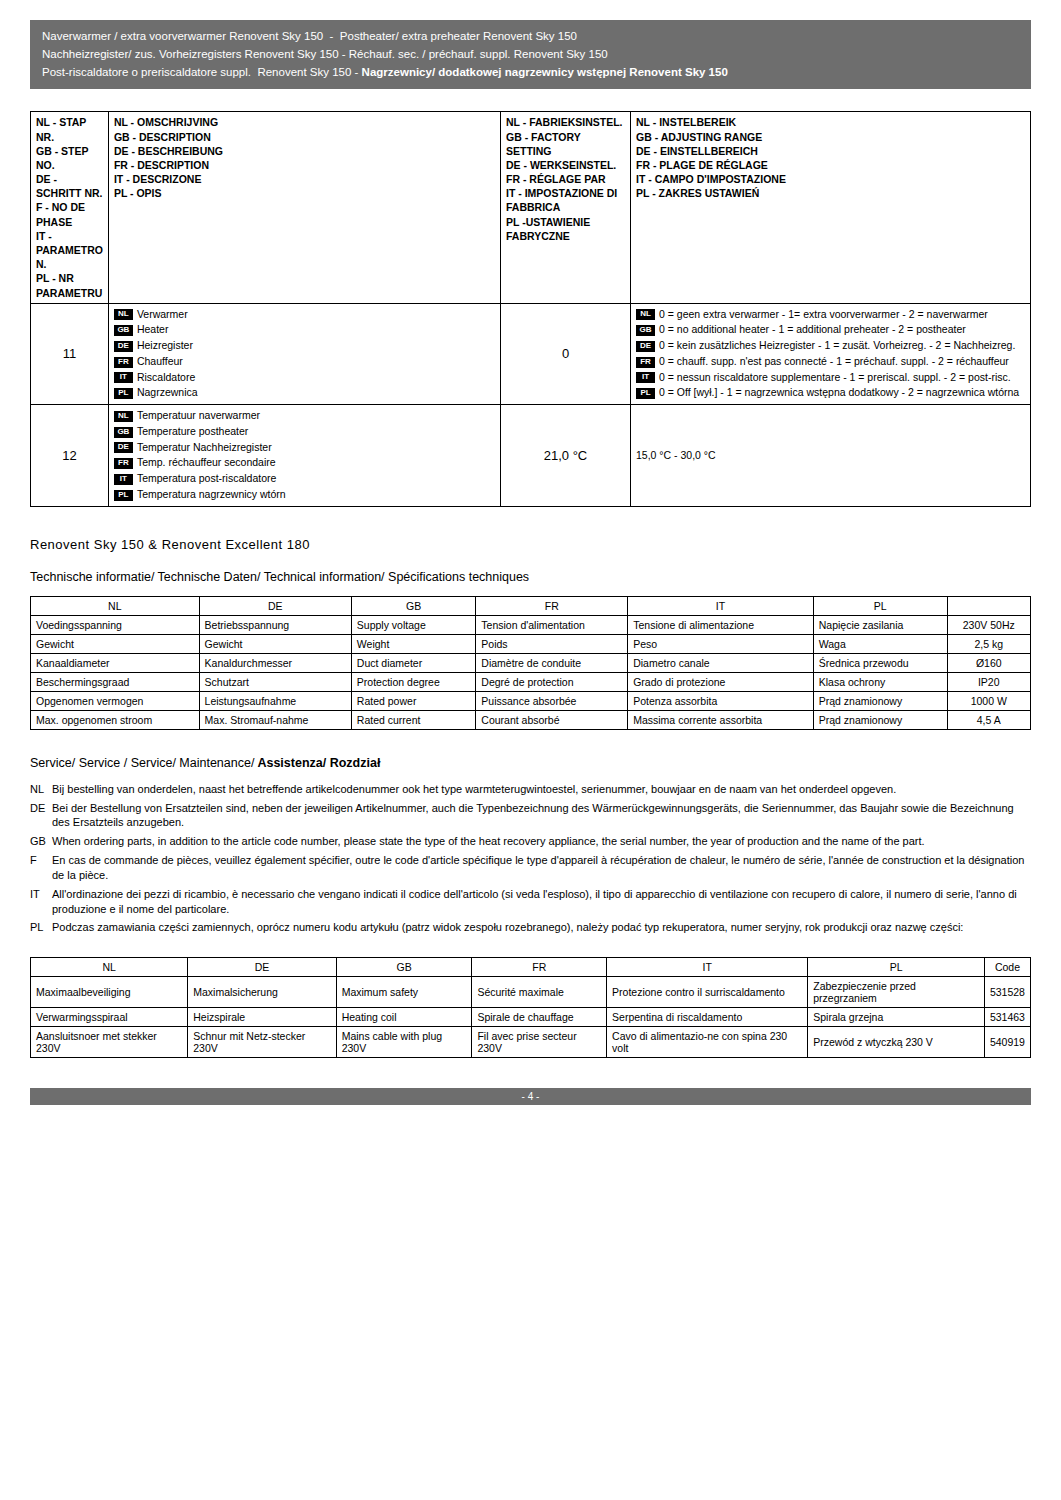Naverwarmer / extra voorverwarmer Renovent Sky 150 - Postheater/ extra preheater Renovent Sky 150
Nachheizregister/ zus. Vorheizregisters Renovent Sky 150 - Réchauf. sec. / préchauf. suppl. Renovent Sky 150
Post-riscaldatore o preriscaldatore suppl. Renovent Sky 150 - Nagrzewnicy/ dodatkowej nagrzewnicy wstępnej Renovent Sky 150
| NL - STAP NR. GB - STEP NO. DE - SCHRITT NR. F - NO DE PHASE IT - PARAMETRO N. PL - NR PARAMETRU | NL - OMSCHRIJVING GB - DESCRIPTION DE - BESCHREIBUNG FR - DESCRIPTION IT - DESCRIZONE PL - OPIS | NL - FABRIEKSINSTEL. GB - FACTORY SETTING DE - WERKSEINSTEL. FR - RÉGLAGE PAR IT - IMPOSTAZIONE DI FABBRICA PL -USTAWIENIE FABRYCZNE | NL - INSTELBEREIK GB - ADJUSTING RANGE DE - EINSTELLBEREICH FR - PLAGE DE RÉGLAGE IT - CAMPO D'IMPOSTAZIONE PL - ZAKRES USTAWIEŃ |
| --- | --- | --- | --- |
| 11 | NL Verwarmer GB Heater DE Heizregister FR Chauffeur IT Riscaldatore PL Nagrzewnica | 0 | NL 0 = geen extra verwarmer - 1= extra voorverwarmer - 2 = naverwarmer GB 0 = no additional heater - 1 = additional preheater - 2 = postheater DE 0 = kein zusätzliches Heizregister - 1 = zusät. Vorheizreg. - 2 = Nachheizreg. FR 0 = chauff. supp. n'est pas connecté - 1 = préchauf. suppl. - 2 = réchauffeur IT 0 = nessun riscaldatore supplementare - 1 = preriscal. suppl. - 2 = post-risc. PL 0 = Off [wył.] - 1 = nagrzewnica wstępna dodatkowy - 2 = nagrzewnica wtórna |
| 12 | NL Temperatuur naverwarmer GB Temperature postheater DE Temperatur Nachheizregister FR Temp. réchauffeur secondaire IT Temperatura post-riscaldatore PL Temperatura nagrzewnicy wtórn | 21,0 °C | 15,0 °C - 30,0 °C |
Renovent Sky 150 & Renovent Excellent 180
Technische informatie/ Technische Daten/ Technical information/ Spécifications techniques
| NL | DE | GB | FR | IT | PL | |
| --- | --- | --- | --- | --- | --- | --- |
| Voedingsspanning | Betriebsspannung | Supply voltage | Tension d'alimentation | Tensione di alimentazione | Napięcie zasilania | 230V 50Hz |
| Gewicht | Gewicht | Weight | Poids | Peso | Waga | 2,5 kg |
| Kanaaldiameter | Kanaldurchmesser | Duct diameter | Diamètre de conduite | Diametro canale | Średnica przewodu | Ø160 |
| Beschermingsgraad | Schutzart | Protection degree | Degré de protection | Grado di protezione | Klasa ochrony | IP20 |
| Opgenomen vermogen | Leistungsaufnahme | Rated power | Puissance absorbée | Potenza assorbita | Prąd znamionowy | 1000 W |
| Max. opgenomen stroom | Max. Stromauf-nahme | Rated current | Courant absorbé | Massima corrente assorbita | Prąd znamionowy | 4,5 A |
Service/ Service / Service/ Maintenance/ Assistenza/ Rozdział
NL Bij bestelling van onderdelen, naast het betreffende artikelcodenummer ook het type warmteterugwintoestel, serienummer, bouwjaar en de naam van het onderdeel opgeven.
DE Bei der Bestellung von Ersatzteilen sind, neben der jeweiligen Artikelnummer, auch die Typenbezeichnung des Wärmerückgewinnungsgeräts, die Seriennummer, das Baujahr sowie die Bezeichnung des Ersatzteils anzugeben.
GB When ordering parts, in addition to the article code number, please state the type of the heat recovery appliance, the serial number, the year of production and the name of the part.
FEn cas de commande de pièces, veuillez également spécifier, outre le code d'article spécifique le type d'appareil à récupération de chaleur, le numéro de série, l'année de construction et la désignation de la pièce.
IT All'ordinazione dei pezzi di ricambio, è necessario che vengano indicati il codice dell'articolo (si veda l'esploso), il tipo di apparecchio di ventilazione con recupero di calore, il numero di serie, l'anno di produzione e il nome del particolare.
PL Podczas zamawiania części zamiennych, oprócz numeru kodu artykułu (patrz widok zespołu rozebranego), należy podać typ rekuperatora, numer seryjny, rok produkcji oraz nazwę części:
| NL | DE | GB | FR | IT | PL | Code |
| --- | --- | --- | --- | --- | --- | --- |
| Maximaalbeveiliging | Maximalsicherung | Maximum safety | Sécurité maximale | Protezione contro il surriscaldamento | Zabezpieczenie przed przegrzaniem | 531528 |
| Verwarmingsspiraal | Heizspirale | Heating coil | Spirale de chauffage | Serpentina di riscaldamento | Spirala grzejna | 531463 |
| Aansluitsnoer met stekker 230V | Schnur mit Netz-stecker 230V | Mains cable with plug 230V | Fil avec prise secteur 230V | Cavo di alimentazio-ne con spina 230 volt | Przewód z wtyczką 230 V | 540919 |
- 4 -